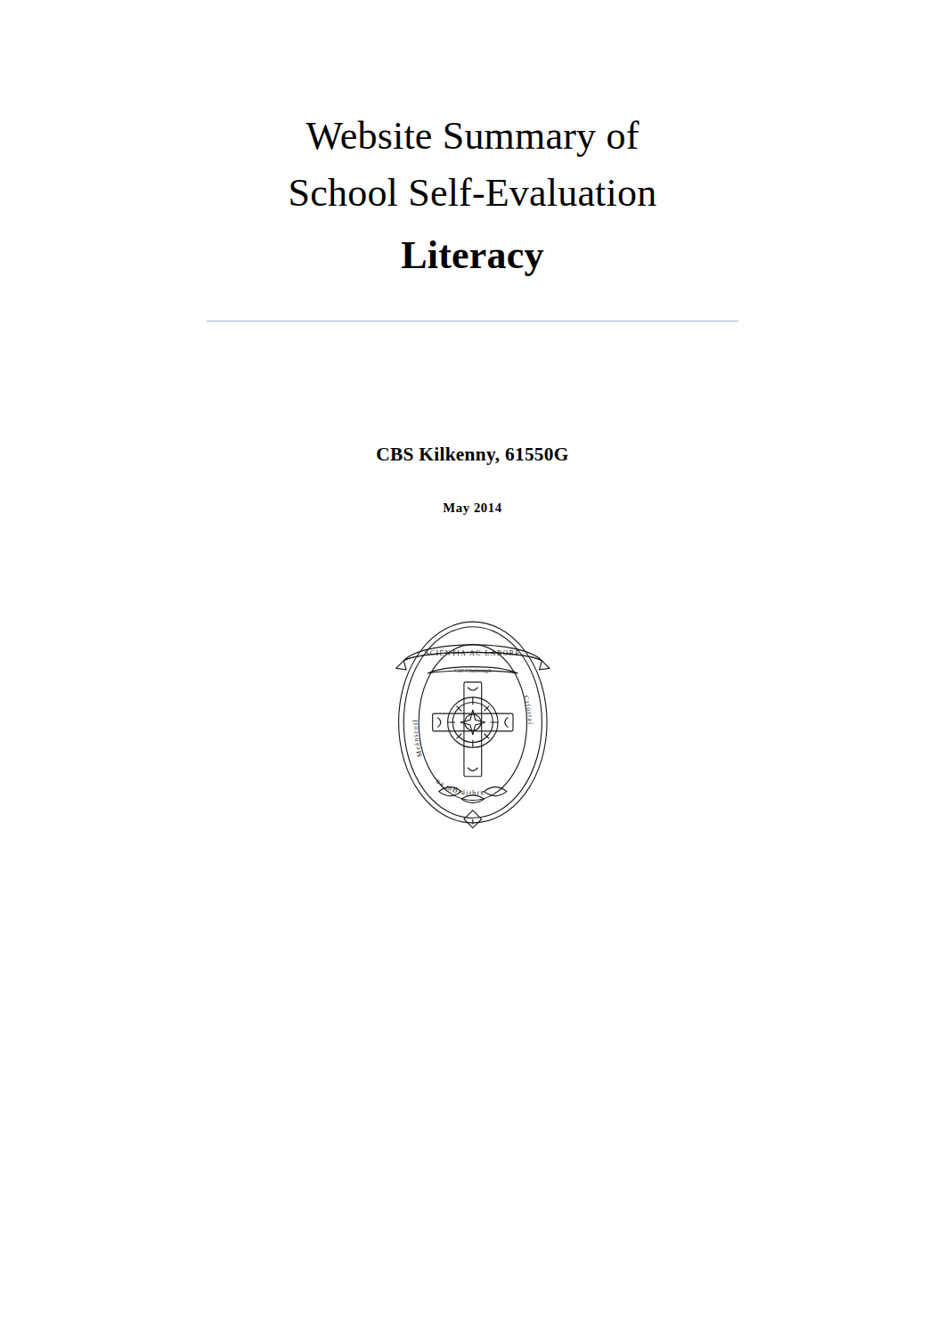Website Summary of
School Self-Evaluation Literacy
CBS Kilkenny, 61550G
May 2014
SCIENTIA AC LABORE Cill Chainnigh Meánscoil Críostaí na mBráithre